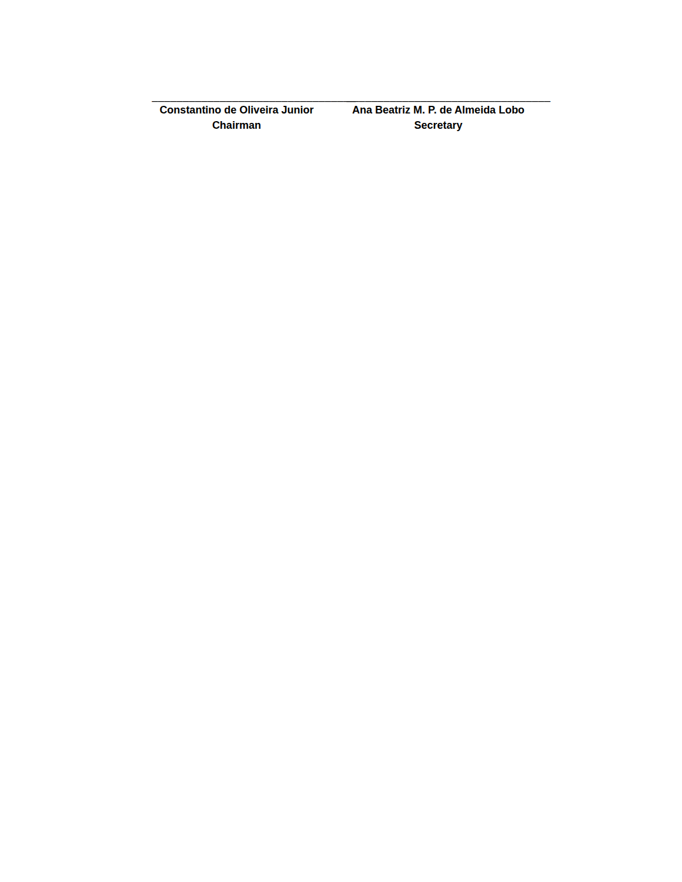| _________________________________ Constantino de Oliveira Junior Chairman | _________________________________ Ana Beatriz M. P. de Almeida Lobo Secretary |